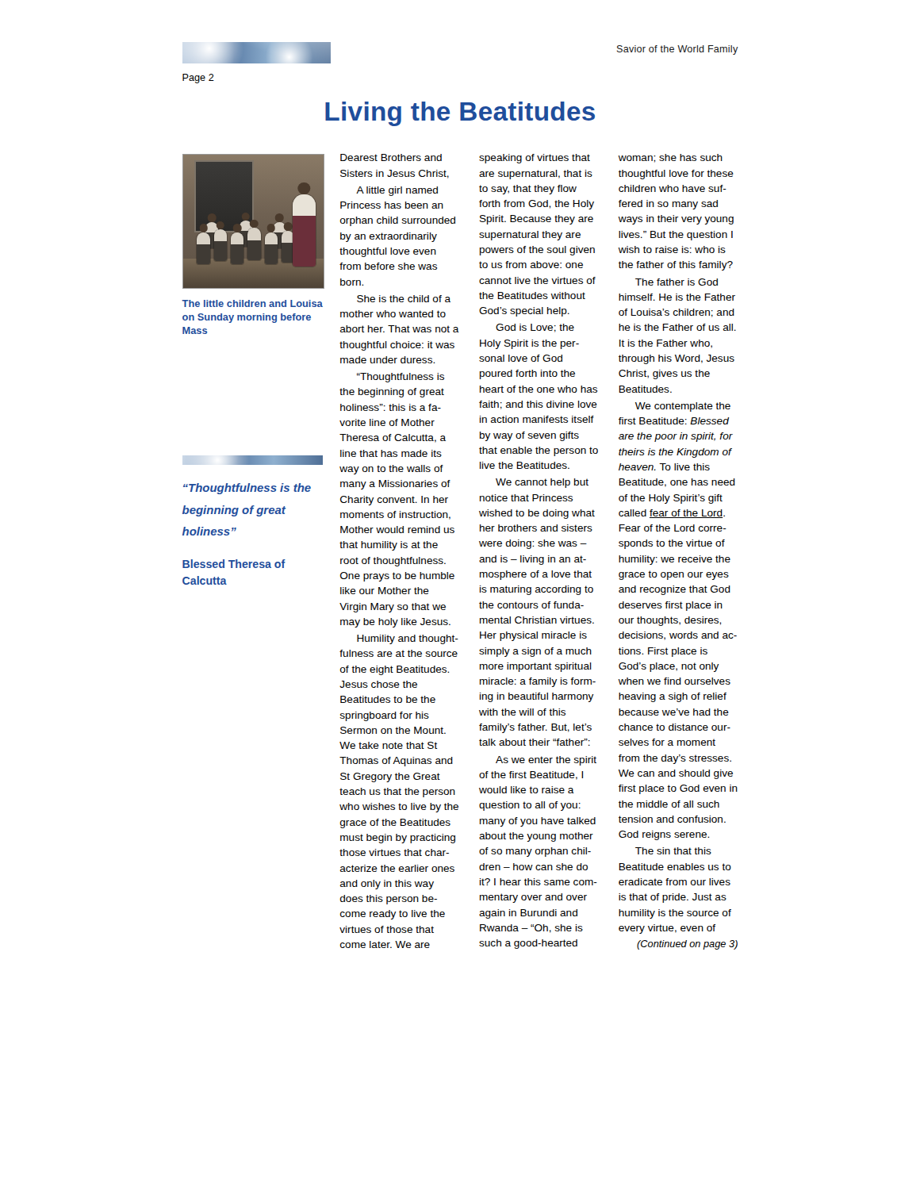Savior of the World Family
Page 2
Living the Beatitudes
The little children and Louisa on Sunday morning before Mass
“Thoughtfulness is the beginning of great holiness”
Blessed Theresa of Calcutta
Dearest Brothers and Sisters in Jesus Christ,
A little girl named Princess has been an orphan child surrounded by an extraordinarily thoughtful love even from before she was born.
She is the child of a mother who wanted to abort her. That was not a thoughtful choice: it was made under duress.
“Thoughtfulness is the beginning of great holiness”: this is a favorite line of Mother Theresa of Calcutta, a line that has made its way on to the walls of many a Missionaries of Charity convent. In her moments of instruction, Mother would remind us that humility is at the root of thoughtfulness. One prays to be humble like our Mother the Virgin Mary so that we may be holy like Jesus.
Humility and thoughtfulness are at the source of the eight Beatitudes. Jesus chose the Beatitudes to be the springboard for his Sermon on the Mount. We take note that St Thomas of Aquinas and St Gregory the Great teach us that the person who wishes to live by the grace of the Beatitudes must begin by practicing those virtues that characterize the earlier ones and only in this way does this person become ready to live the virtues of those that come later. We are speaking of virtues that are supernatural, that is to say, that they flow forth from God, the Holy Spirit. Because they are supernatural they are powers of the soul given to us from above: one cannot live the virtues of the Beatitudes without God’s special help.
God is Love; the Holy Spirit is the personal love of God poured forth into the heart of the one who has faith; and this divine love in action manifests itself by way of seven gifts that enable the person to live the Beatitudes.
We cannot help but notice that Princess wished to be doing what her brothers and sisters were doing: she was – and is – living in an atmosphere of a love that is maturing according to the contours of fundamental Christian virtues. Her physical miracle is simply a sign of a much more important spiritual miracle: a family is forming in beautiful harmony with the will of this family’s father. But, let’s talk about their “father”:
As we enter the spirit of the first Beatitude, I would like to raise a question to all of you: many of you have talked about the young mother of so many orphan children – how can she do it? I hear this same commentary over and over again in Burundi and Rwanda – “Oh, she is such a good-hearted woman; she has such thoughtful love for these children who have suffered in so many sad ways in their very young lives.” But the question I wish to raise is: who is the father of this family?
The father is God himself. He is the Father of Louisa’s children; and he is the Father of us all. It is the Father who, through his Word, Jesus Christ, gives us the Beatitudes.
We contemplate the first Beatitude: Blessed are the poor in spirit, for theirs is the Kingdom of heaven. To live this Beatitude, one has need of the Holy Spirit’s gift called fear of the Lord. Fear of the Lord corresponds to the virtue of humility: we receive the grace to open our eyes and recognize that God deserves first place in our thoughts, desires, decisions, words and actions. First place is God’s place, not only when we find ourselves heaving a sigh of relief because we’ve had the chance to distance ourselves for a moment from the day’s stresses. We can and should give first place to God even in the middle of all such tension and confusion. God reigns serene.
The sin that this Beatitude enables us to eradicate from our lives is that of pride. Just as humility is the source of every virtue, even of
(Continued on page 3)